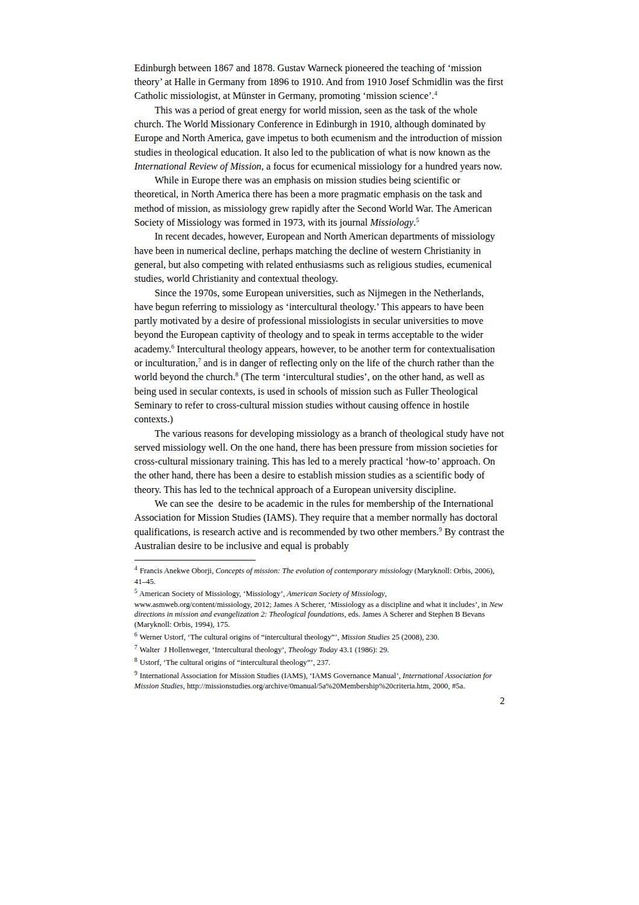Edinburgh between 1867 and 1878. Gustav Warneck pioneered the teaching of ‘mission theory’ at Halle in Germany from 1896 to 1910. And from 1910 Josef Schmidlin was the first Catholic missiologist, at Münster in Germany, promoting ‘mission science’.4
This was a period of great energy for world mission, seen as the task of the whole church. The World Missionary Conference in Edinburgh in 1910, although dominated by Europe and North America, gave impetus to both ecumenism and the introduction of mission studies in theological education. It also led to the publication of what is now known as the International Review of Mission, a focus for ecumenical missiology for a hundred years now.
While in Europe there was an emphasis on mission studies being scientific or theoretical, in North America there has been a more pragmatic emphasis on the task and method of mission, as missiology grew rapidly after the Second World War. The American Society of Missiology was formed in 1973, with its journal Missiology.5
In recent decades, however, European and North American departments of missiology have been in numerical decline, perhaps matching the decline of western Christianity in general, but also competing with related enthusiasms such as religious studies, ecumenical studies, world Christianity and contextual theology.
Since the 1970s, some European universities, such as Nijmegen in the Netherlands, have begun referring to missiology as ‘intercultural theology.’ This appears to have been partly motivated by a desire of professional missiologists in secular universities to move beyond the European captivity of theology and to speak in terms acceptable to the wider academy.6 Intercultural theology appears, however, to be another term for contextualisation or inculturation,7 and is in danger of reflecting only on the life of the church rather than the world beyond the church.8 (The term ‘intercultural studies’, on the other hand, as well as being used in secular contexts, is used in schools of mission such as Fuller Theological Seminary to refer to cross-cultural mission studies without causing offence in hostile contexts.)
The various reasons for developing missiology as a branch of theological study have not served missiology well. On the one hand, there has been pressure from mission societies for cross-cultural missionary training. This has led to a merely practical ‘how-to’ approach. On the other hand, there has been a desire to establish mission studies as a scientific body of theory. This has led to the technical approach of a European university discipline.
We can see the desire to be academic in the rules for membership of the International Association for Mission Studies (IAMS). They require that a member normally has doctoral qualifications, is research active and is recommended by two other members.9 By contrast the Australian desire to be inclusive and equal is probably
4 Francis Anekwe Oborji, Concepts of mission: The evolution of contemporary missiology (Maryknoll: Orbis, 2006), 41–45.
5 American Society of Missiology, ‘Missiology’, American Society of Missiology, www.asmweb.org/content/missiology, 2012; James A Scherer, ‘Missiology as a discipline and what it includes’, in New directions in mission and evangelization 2: Theological foundations, eds. James A Scherer and Stephen B Bevans (Maryknoll: Orbis, 1994), 175.
6 Werner Ustorf, ‘The cultural origins of “intercultural theology”’, Mission Studies 25 (2008), 230.
7 Walter J Hollenweger, ‘Intercultural theology’, Theology Today 43.1 (1986): 29.
8 Ustorf, ‘The cultural origins of “intercultural theology”’, 237.
9 International Association for Mission Studies (IAMS), ‘IAMS Governance Manual’, International Association for Mission Studies, http://missionstudies.org/archive/0manual/5a%20Membership%20criteria.htm, 2000, #5a.
2